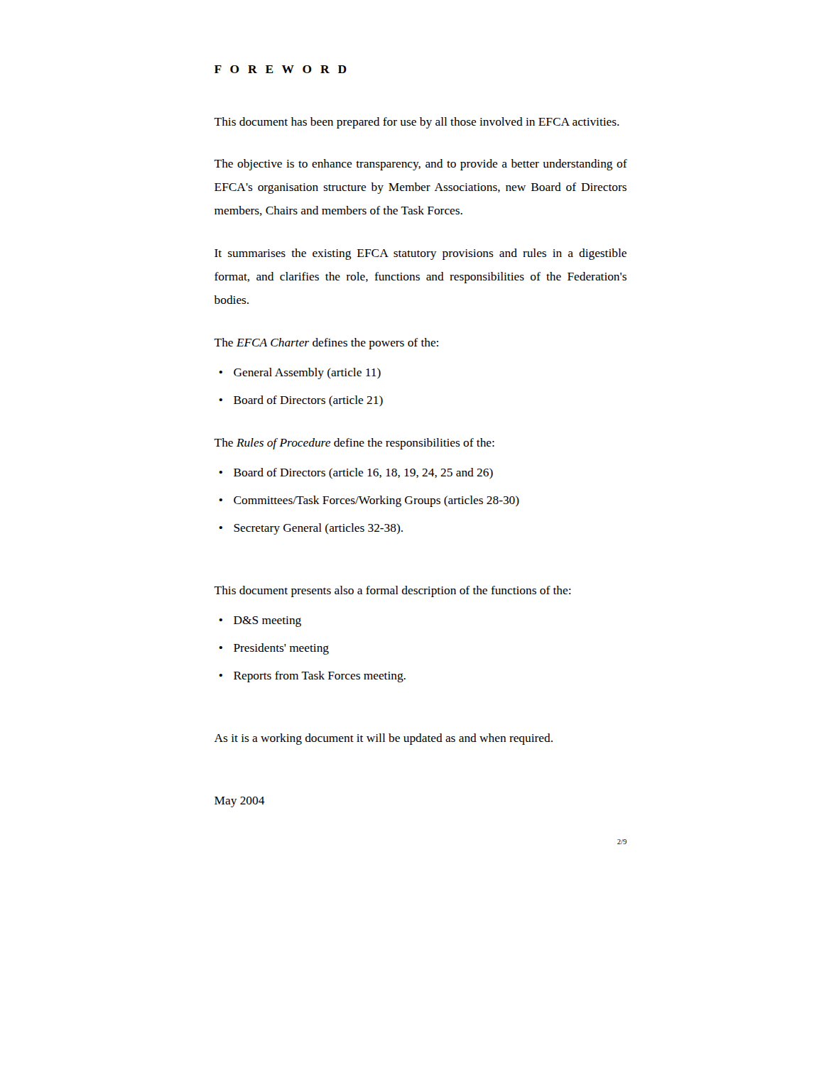F O R E W O R D
This document has been prepared for use by all those involved in EFCA activities.
The objective is to enhance transparency, and to provide a better understanding of EFCA's organisation structure by Member Associations, new Board of Directors members, Chairs and members of the Task Forces.
It summarises the existing EFCA statutory provisions and rules in a digestible format, and clarifies the role, functions and responsibilities of the Federation's bodies.
The EFCA Charter defines the powers of the:
General Assembly (article 11)
Board of Directors (article 21)
The Rules of Procedure define the responsibilities of the:
Board of Directors (article 16, 18, 19, 24, 25 and 26)
Committees/Task Forces/Working Groups (articles 28-30)
Secretary General (articles 32-38).
This document presents also a formal description of the functions of the:
D&S meeting
Presidents' meeting
Reports from Task Forces meeting.
As it is a working document it will be updated as and when required.
May 2004
2/9